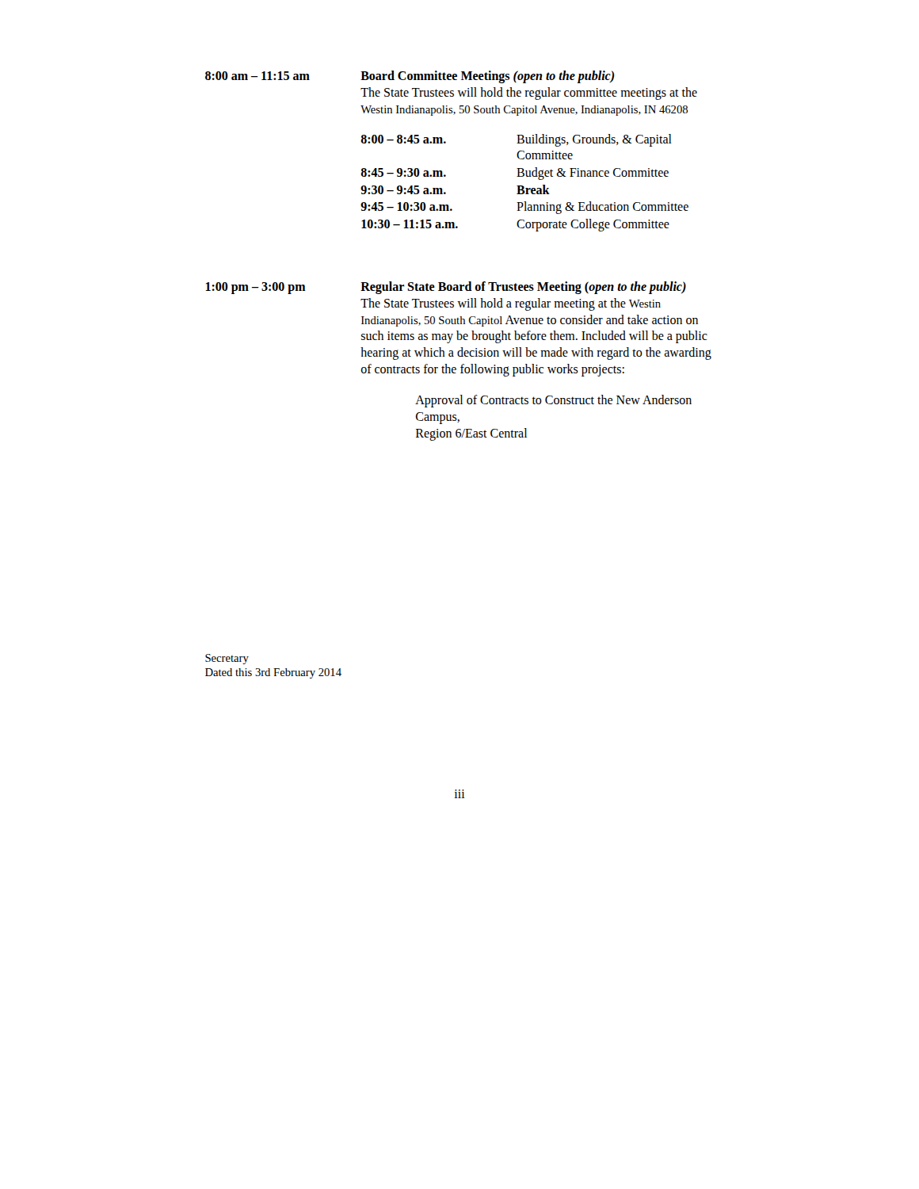8:00 am – 11:15 am
Board Committee Meetings (open to the public)
The State Trustees will hold the regular committee meetings at the Westin Indianapolis, 50 South Capitol Avenue, Indianapolis, IN 46208
8:00 – 8:45 a.m.
Buildings, Grounds, & Capital Committee
8:45 – 9:30 a.m.
Budget & Finance Committee
9:30 – 9:45 a.m.
Break
9:45 – 10:30 a.m.
Planning & Education Committee
10:30 – 11:15 a.m.
Corporate College Committee
1:00 pm – 3:00 pm
Regular State Board of Trustees Meeting (open to the public)
The State Trustees will hold a regular meeting at the Westin Indianapolis, 50 South Capitol Avenue to consider and take action on such items as may be brought before them. Included will be a public hearing at which a decision will be made with regard to the awarding of contracts for the following public works projects:
Approval of Contracts to Construct the New Anderson Campus,
Region 6/East Central
Secretary
Dated this 3rd February 2014
iii